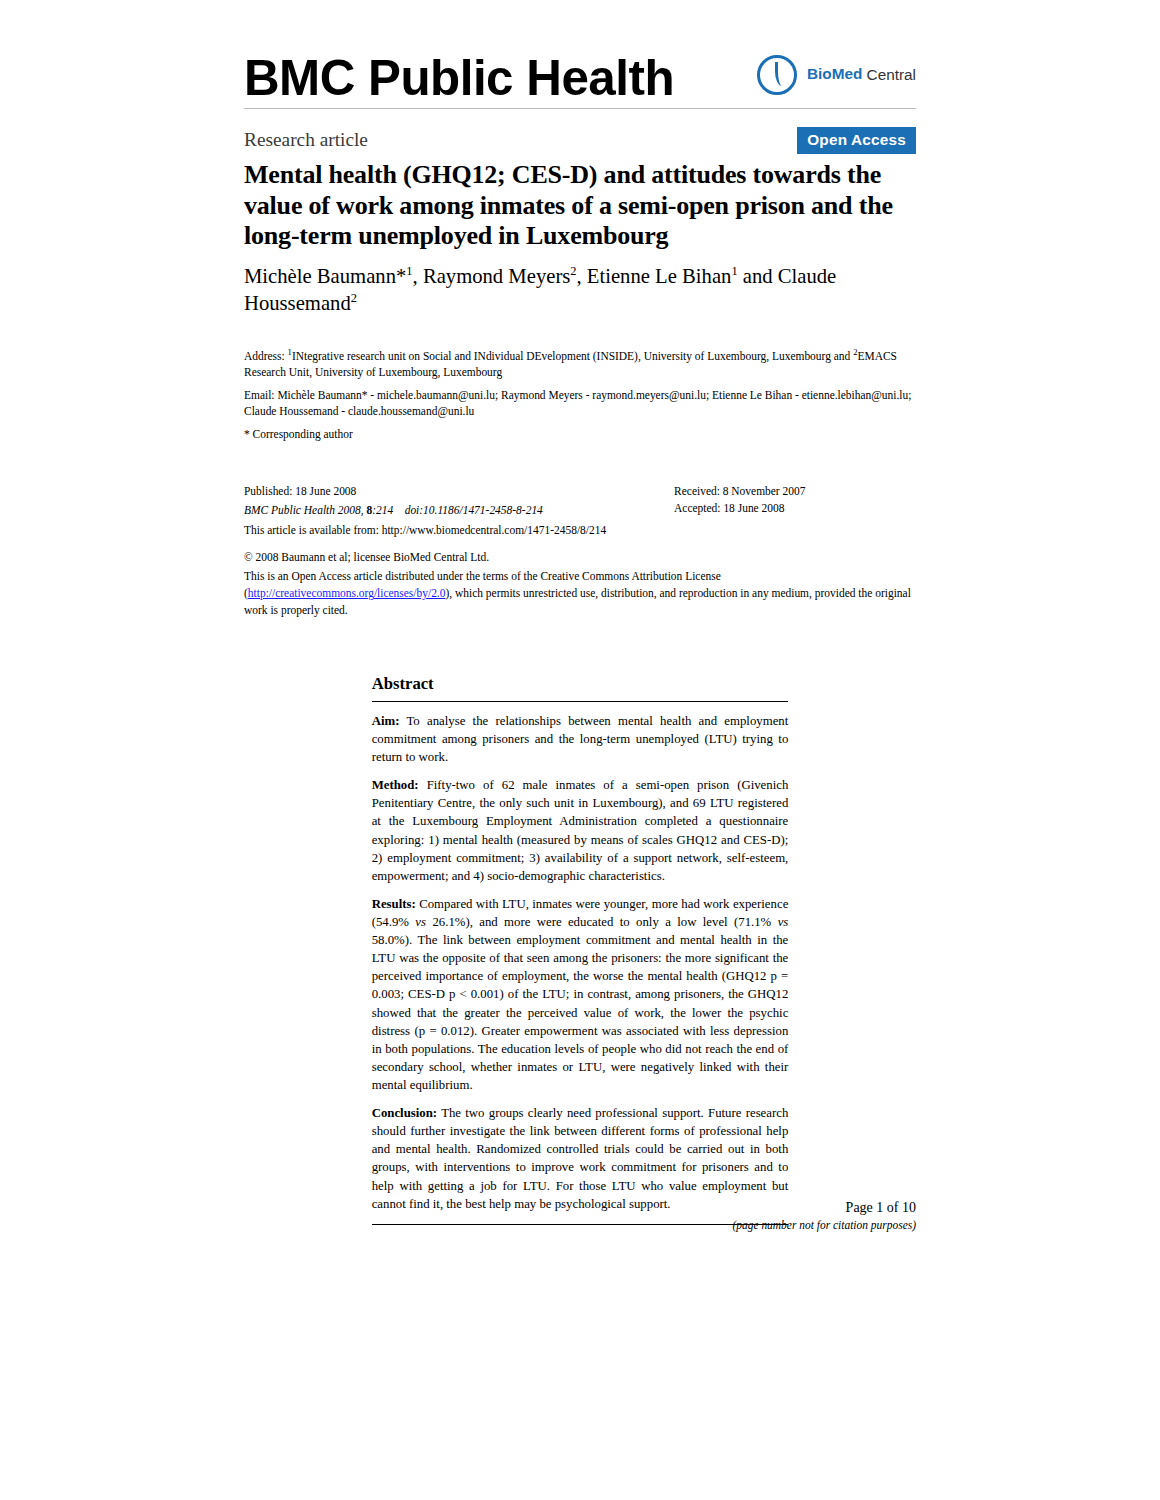BMC Public Health
BioMed Central
Research article
Open Access
Mental health (GHQ12; CES-D) and attitudes towards the value of work among inmates of a semi-open prison and the long-term unemployed in Luxembourg
Michèle Baumann*1, Raymond Meyers2, Etienne Le Bihan1 and Claude Houssemand2
Address: 1INtegrative research unit on Social and INdividual DEvelopment (INSIDE), University of Luxembourg, Luxembourg and 2EMACS Research Unit, University of Luxembourg, Luxembourg
Email: Michèle Baumann* - michele.baumann@uni.lu; Raymond Meyers - raymond.meyers@uni.lu; Etienne Le Bihan - etienne.lebihan@uni.lu; Claude Houssemand - claude.houssemand@uni.lu
* Corresponding author
Published: 18 June 2008
BMC Public Health 2008, 8:214 doi:10.1186/1471-2458-8-214
This article is available from: http://www.biomedcentral.com/1471-2458/8/214
Received: 8 November 2007
Accepted: 18 June 2008
© 2008 Baumann et al; licensee BioMed Central Ltd.
This is an Open Access article distributed under the terms of the Creative Commons Attribution License (http://creativecommons.org/licenses/by/2.0), which permits unrestricted use, distribution, and reproduction in any medium, provided the original work is properly cited.
Abstract
Aim: To analyse the relationships between mental health and employment commitment among prisoners and the long-term unemployed (LTU) trying to return to work.
Method: Fifty-two of 62 male inmates of a semi-open prison (Givenich Penitentiary Centre, the only such unit in Luxembourg), and 69 LTU registered at the Luxembourg Employment Administration completed a questionnaire exploring: 1) mental health (measured by means of scales GHQ12 and CES-D); 2) employment commitment; 3) availability of a support network, self-esteem, empowerment; and 4) socio-demographic characteristics.
Results: Compared with LTU, inmates were younger, more had work experience (54.9% vs 26.1%), and more were educated to only a low level (71.1% vs 58.0%). The link between employment commitment and mental health in the LTU was the opposite of that seen among the prisoners: the more significant the perceived importance of employment, the worse the mental health (GHQ12 p = 0.003; CES-D p < 0.001) of the LTU; in contrast, among prisoners, the GHQ12 showed that the greater the perceived value of work, the lower the psychic distress (p = 0.012). Greater empowerment was associated with less depression in both populations. The education levels of people who did not reach the end of secondary school, whether inmates or LTU, were negatively linked with their mental equilibrium.
Conclusion: The two groups clearly need professional support. Future research should further investigate the link between different forms of professional help and mental health. Randomized controlled trials could be carried out in both groups, with interventions to improve work commitment for prisoners and to help with getting a job for LTU. For those LTU who value employment but cannot find it, the best help may be psychological support.
Page 1 of 10
(page number not for citation purposes)